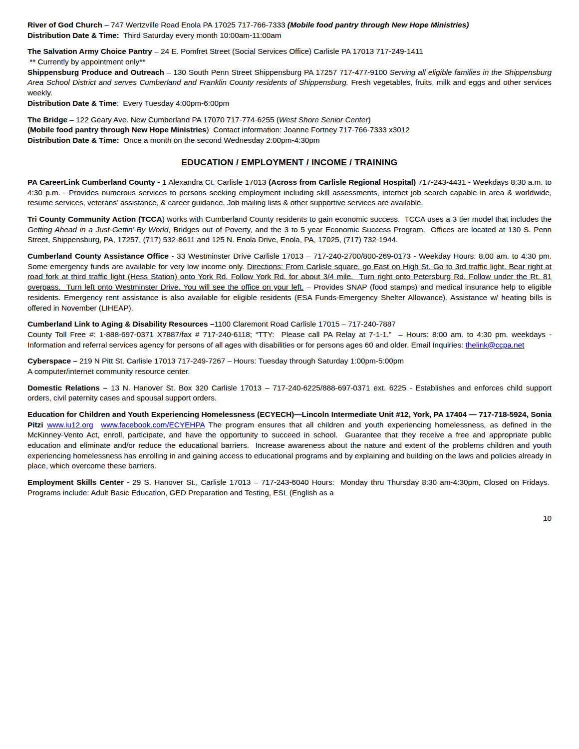River of God Church – 747 Wertzville Road Enola PA 17025 717-766-7333 (Mobile food pantry through New Hope Ministries)
Distribution Date & Time: Third Saturday every month 10:00am-11:00am
The Salvation Army Choice Pantry – 24 E. Pomfret Street (Social Services Office) Carlisle PA 17013 717-249-1411
** Currently by appointment only**
Shippensburg Produce and Outreach – 130 South Penn Street Shippensburg PA 17257 717-477-9100 Serving all eligible families in the Shippensburg Area School District and serves Cumberland and Franklin County residents of Shippensburg. Fresh vegetables, fruits, milk and eggs and other services weekly.
Distribution Date & Time: Every Tuesday 4:00pm-6:00pm
The Bridge – 122 Geary Ave. New Cumberland PA 17070 717-774-6255 (West Shore Senior Center)
(Mobile food pantry through New Hope Ministries) Contact information: Joanne Fortney 717-766-7333 x3012
Distribution Date & Time: Once a month on the second Wednesday 2:00pm-4:30pm
EDUCATION / EMPLOYMENT / INCOME / TRAINING
PA CareerLink Cumberland County - 1 Alexandra Ct. Carlisle 17013 (Across from Carlisle Regional Hospital) 717-243-4431 - Weekdays 8:30 a.m. to 4:30 p.m. - Provides numerous services to persons seeking employment including skill assessments, internet job search capable in area & worldwide, resume services, veterans’ assistance, & career guidance. Job mailing lists & other supportive services are available.
Tri County Community Action (TCCA) works with Cumberland County residents to gain economic success. TCCA uses a 3 tier model that includes the Getting Ahead in a Just-Gettin'-By World, Bridges out of Poverty, and the 3 to 5 year Economic Success Program. Offices are located at 130 S. Penn Street, Shippensburg, PA, 17257, (717) 532-8611 and 125 N. Enola Drive, Enola, PA, 17025, (717) 732-1944.
Cumberland County Assistance Office - 33 Westminster Drive Carlisle 17013 – 717-240-2700/800-269-0173 - Weekday Hours: 8:00 am. to 4:30 pm. Some emergency funds are available for very low income only. Directions: From Carlisle square, go East on High St. Go to 3rd traffic light. Bear right at road fork at third traffic light (Hess Station) onto York Rd. Follow York Rd. for about 3/4 mile. Turn right onto Petersburg Rd. Follow under the Rt. 81 overpass. Turn left onto Westminster Drive. You will see the office on your left. – Provides SNAP (food stamps) and medical insurance help to eligible residents. Emergency rent assistance is also available for eligible residents (ESA Funds-Emergency Shelter Allowance). Assistance w/ heating bills is offered in November (LIHEAP).
Cumberland Link to Aging & Disability Resources –1100 Claremont Road Carlisle 17015 – 717-240-7887
County Toll Free #: 1-888-697-0371 X7887/fax # 717-240-6118; “TTY: Please call PA Relay at 7-1-1.” – Hours: 8:00 am. to 4:30 pm. weekdays - Information and referral services agency for persons of all ages with disabilities or for persons ages 60 and older. Email Inquiries: thelink@ccpa.net
Cyberspace – 219 N Pitt St. Carlisle 17013 717-249-7267 – Hours: Tuesday through Saturday 1:00pm-5:00pm
A computer/internet community resource center.
Domestic Relations – 13 N. Hanover St. Box 320 Carlisle 17013 – 717-240-6225/888-697-0371 ext. 6225 - Establishes and enforces child support orders, civil paternity cases and spousal support orders.
Education for Children and Youth Experiencing Homelessness (ECYECH)—Lincoln Intermediate Unit #12, York, PA 17404 — 717-718-5924, Sonia Pitzi www.iu12.org www.facebook.com/ECYEHPA The program ensures that all children and youth experiencing homelessness, as defined in the McKinney-Vento Act, enroll, participate, and have the opportunity to succeed in school. Guarantee that they receive a free and appropriate public education and eliminate and/or reduce the educational barriers. Increase awareness about the nature and extent of the problems children and youth experiencing homelessness has enrolling in and gaining access to educational programs and by explaining and building on the laws and policies already in place, which overcome these barriers.
Employment Skills Center - 29 S. Hanover St., Carlisle 17013 – 717-243-6040 Hours: Monday thru Thursday 8:30 am-4:30pm, Closed on Fridays. Programs include: Adult Basic Education, GED Preparation and Testing, ESL (English as a
10